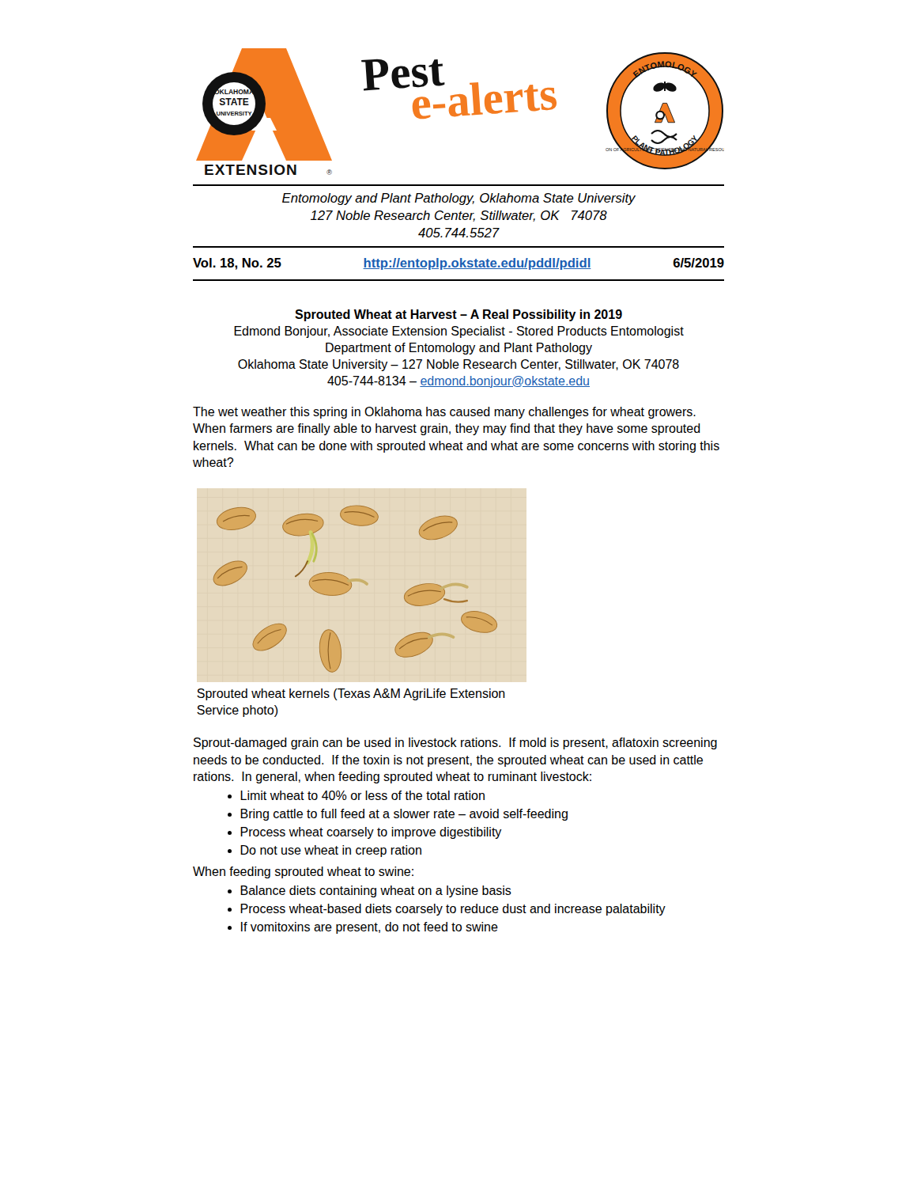OKLAHOMA STATE UNIVERSITY EXTENSION ®
Pest e-alerts
ENTOMOLOGY PLANT PATHOLOGY DIVISION OF AGRICULTURAL SCIENCES AND NATURAL RESOURCES
Entomology and Plant Pathology, Oklahoma State University
127 Noble Research Center, Stillwater, OK 74078
405.744.5527
Vol. 18, No. 25 http://entoplp.okstate.edu/pddl/pdidl 6/5/2019
Sprouted Wheat at Harvest – A Real Possibility in 2019
Edmond Bonjour, Associate Extension Specialist - Stored Products Entomologist
Department of Entomology and Plant Pathology
Oklahoma State University – 127 Noble Research Center, Stillwater, OK 74078
405-744-8134 – edmond.bonjour@okstate.edu
The wet weather this spring in Oklahoma has caused many challenges for wheat growers. When farmers are finally able to harvest grain, they may find that they have some sprouted kernels. What can be done with sprouted wheat and what are some concerns with storing this wheat?
Sprouted wheat kernels (Texas A&M AgriLife Extension Service photo)
Sprout-damaged grain can be used in livestock rations. If mold is present, aflatoxin screening needs to be conducted. If the toxin is not present, the sprouted wheat can be used in cattle rations. In general, when feeding sprouted wheat to ruminant livestock:
Limit wheat to 40% or less of the total ration
Bring cattle to full feed at a slower rate – avoid self-feeding
Process wheat coarsely to improve digestibility
Do not use wheat in creep ration
When feeding sprouted wheat to swine:
Balance diets containing wheat on a lysine basis
Process wheat-based diets coarsely to reduce dust and increase palatability
If vomitoxins are present, do not feed to swine